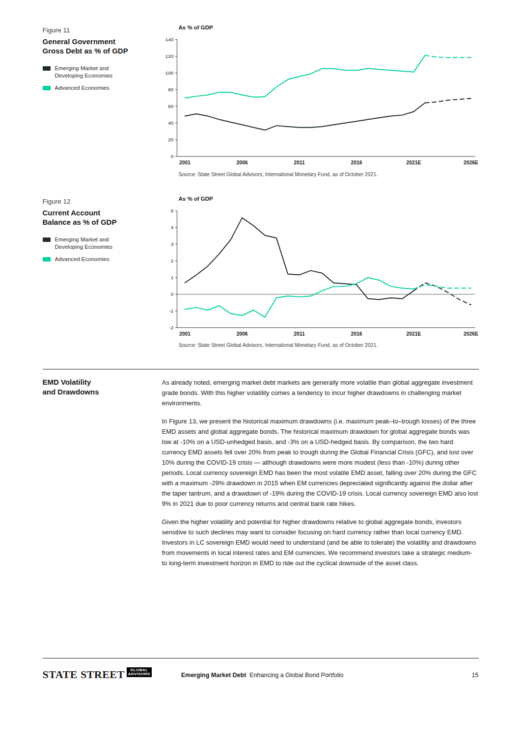Figure 11
General Government
Gross Debt as % of GDP
Emerging Market and
Developing Economies
Advanced Economies
As % of GDP
140 120 100 80 60 40 20 0 2001 2006 2011 2016 2021E 2026E
Source: State Street Global Advisors, International Monetary Fund, as of October 2021.
Figure 12
Current Account
Balance as % of GDP
Emerging Market and
Developing Economies
Advanced Economies
As % of GDP
5 4 3 2 1 0 -1 -2 2001 2006 2011 2016 2021E 2026E
Source: State Street Global Advisors, International Monetary Fund, as of October 2021.
EMD Volatility
and Drawdowns
As already noted, emerging market debt markets are generally more volatile than global aggregate investment grade bonds. With this higher volatility comes a tendency to incur higher drawdowns in challenging market environments.
In Figure 13, we present the historical maximum drawdowns (i.e. maximum peak–to–trough losses) of the three EMD assets and global aggregate bonds. The historical maximum drawdown for global aggregate bonds was low at -10% on a USD-unhedged basis, and -3% on a USD-hedged basis. By comparison, the two hard currency EMD assets fell over 20% from peak to trough during the Global Financial Crisis (GFC), and lost over 10% during the COVID-19 crisis — although drawdowns were more modest (less than -10%) during other periods. Local currency sovereign EMD has been the most volatile EMD asset, falling over 20% during the GFC with a maximum -29% drawdown in 2015 when EM currencies depreciated significantly against the dollar after the taper tantrum, and a drawdown of -19% during the COVID-19 crisis. Local currency sovereign EMD also lost 9% in 2021 due to poor currency returns and central bank rate hikes.
Given the higher volatility and potential for higher drawdowns relative to global aggregate bonds, investors sensitive to such declines may want to consider focusing on hard currency rather than local currency EMD. Investors in LC sovereign EMD would need to understand (and be able to tolerate) the volatility and drawdowns from movements in local interest rates and EM currencies. We recommend investors take a strategic medium- to long-term investment horizon in EMD to ride out the cyclical downside of the asset class.
STATE STREET GLOBAL
ADVISORS
Emerging Market Debt Enhancing a Global Bond Portfolio
15